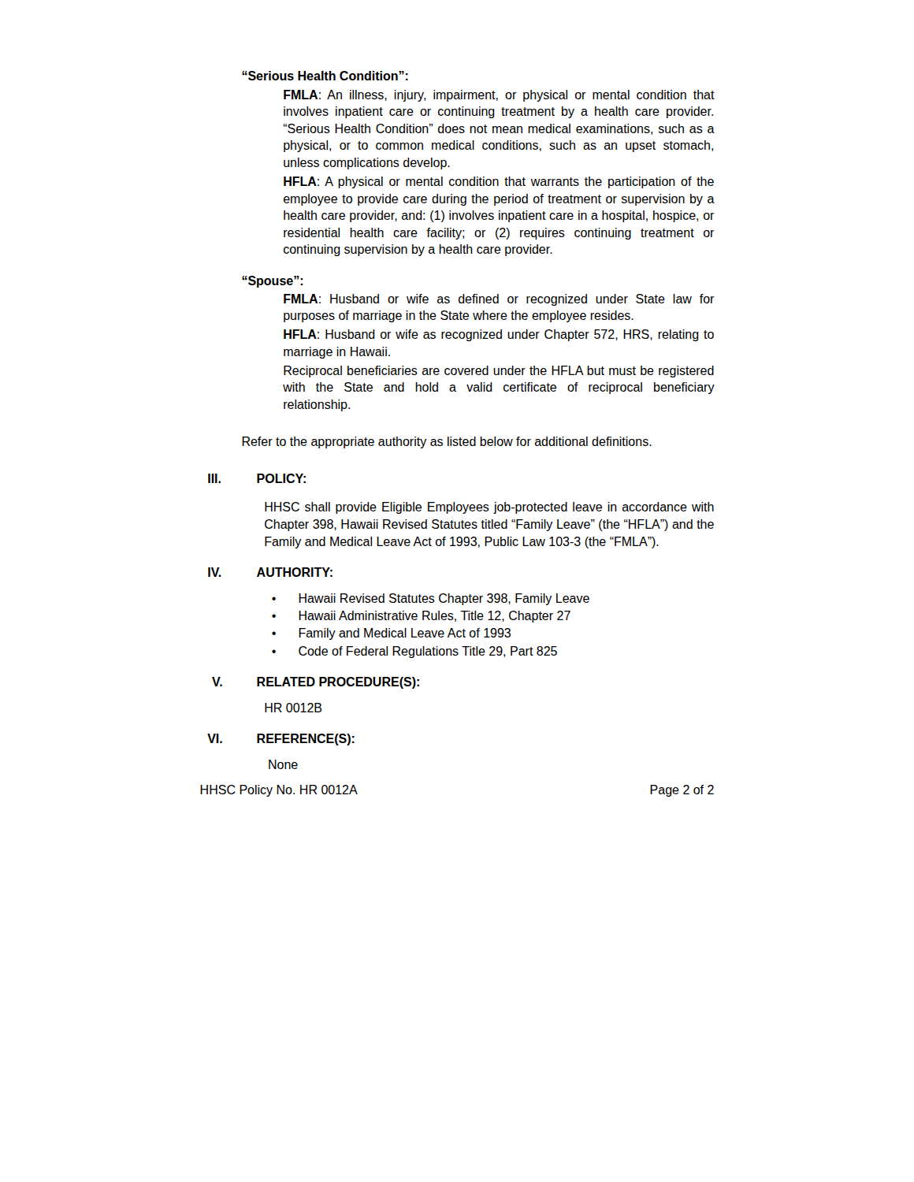“Serious Health Condition”:
FMLA: An illness, injury, impairment, or physical or mental condition that involves inpatient care or continuing treatment by a health care provider. “Serious Health Condition” does not mean medical examinations, such as a physical, or to common medical conditions, such as an upset stomach, unless complications develop.
HFLA: A physical or mental condition that warrants the participation of the employee to provide care during the period of treatment or supervision by a health care provider, and: (1) involves inpatient care in a hospital, hospice, or residential health care facility; or (2) requires continuing treatment or continuing supervision by a health care provider.
“Spouse”:
FMLA: Husband or wife as defined or recognized under State law for purposes of marriage in the State where the employee resides.
HFLA: Husband or wife as recognized under Chapter 572, HRS, relating to marriage in Hawaii.
Reciprocal beneficiaries are covered under the HFLA but must be registered with the State and hold a valid certificate of reciprocal beneficiary relationship.
Refer to the appropriate authority as listed below for additional definitions.
III. POLICY:
HHSC shall provide Eligible Employees job-protected leave in accordance with Chapter 398, Hawaii Revised Statutes titled “Family Leave” (the “HFLA”) and the Family and Medical Leave Act of 1993, Public Law 103-3 (the “FMLA”).
IV. AUTHORITY:
Hawaii Revised Statutes Chapter 398, Family Leave
Hawaii Administrative Rules, Title 12, Chapter 27
Family and Medical Leave Act of 1993
Code of Federal Regulations Title 29, Part 825
V. RELATED PROCEDURE(S):
HR 0012B
VI. REFERENCE(S):
None
HHSC Policy No. HR 0012A Page 2 of 2